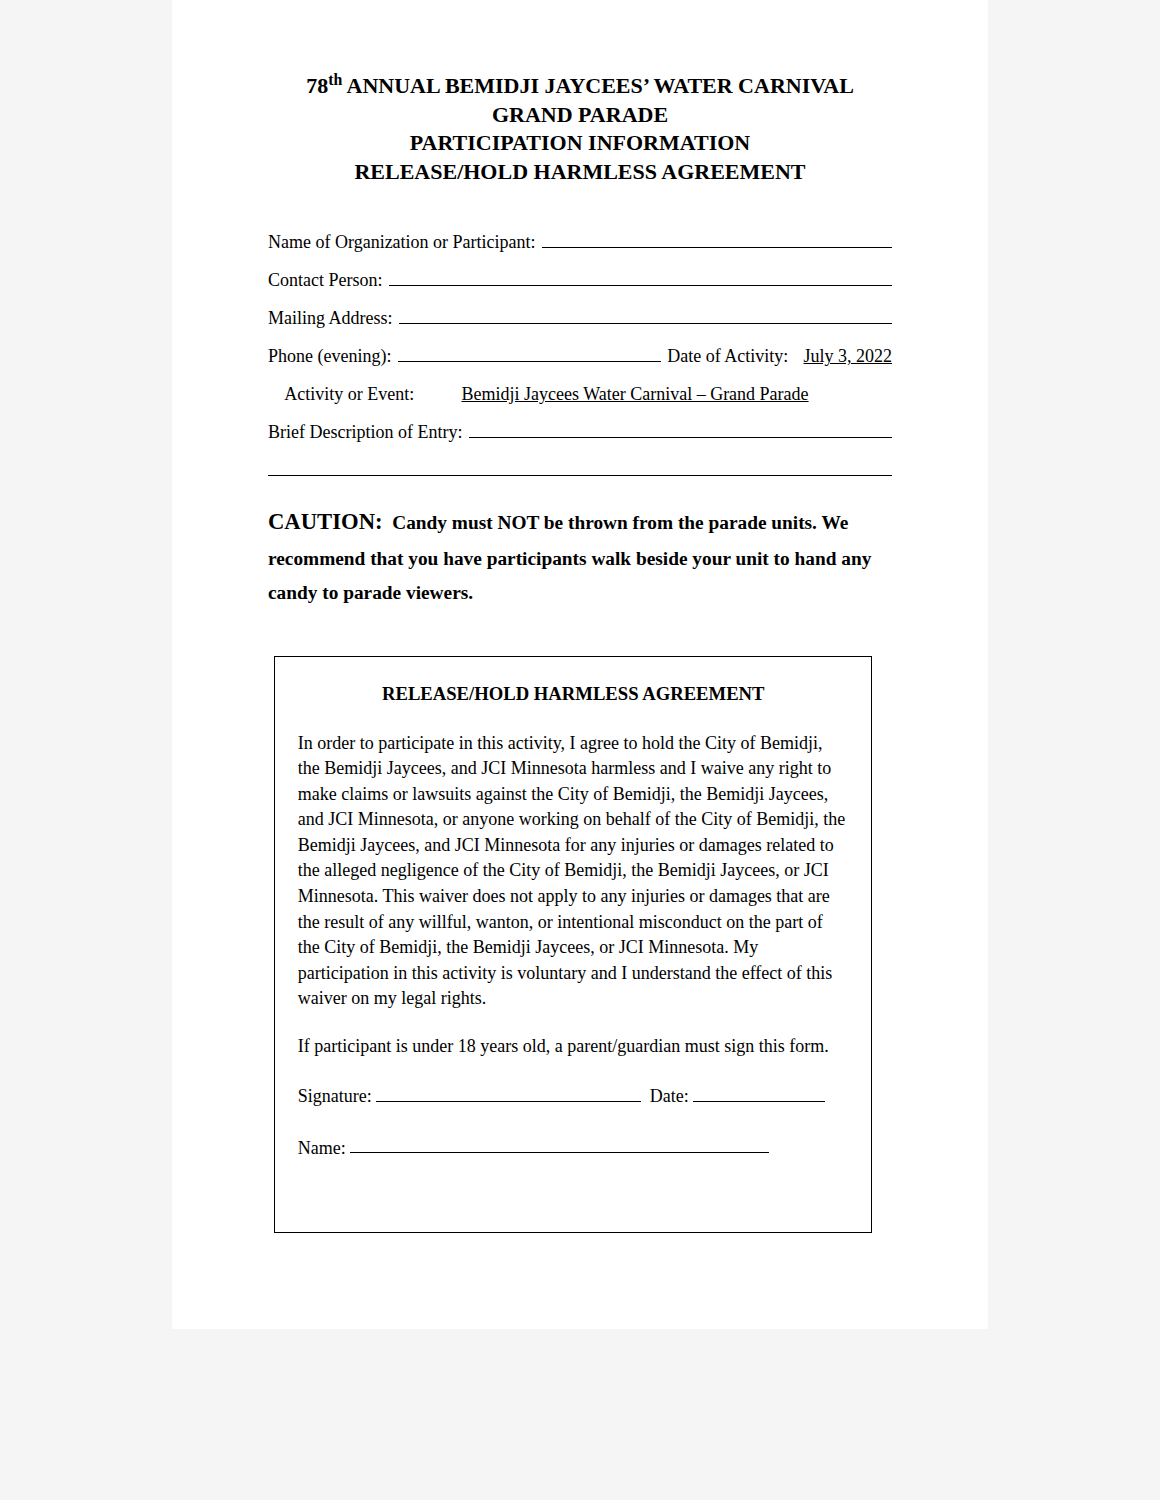78th ANNUAL BEMIDJI JAYCEES’ WATER CARNIVAL
GRAND PARADE
PARTICIPATION INFORMATION
RELEASE/HOLD HARMLESS AGREEMENT
Name of Organization or Participant:
Contact Person:
Mailing Address:
Phone (evening): Date of Activity: July 3, 2022
Activity or Event: Bemidji Jaycees Water Carnival – Grand Parade
Brief Description of Entry:
CAUTION: Candy must NOT be thrown from the parade units. We recommend that you have participants walk beside your unit to hand any candy to parade viewers.
RELEASE/HOLD HARMLESS AGREEMENT
In order to participate in this activity, I agree to hold the City of Bemidji, the Bemidji Jaycees, and JCI Minnesota harmless and I waive any right to make claims or lawsuits against the City of Bemidji, the Bemidji Jaycees, and JCI Minnesota, or anyone working on behalf of the City of Bemidji, the Bemidji Jaycees, and JCI Minnesota for any injuries or damages related to the alleged negligence of the City of Bemidji, the Bemidji Jaycees, or JCI Minnesota. This waiver does not apply to any injuries or damages that are the result of any willful, wanton, or intentional misconduct on the part of the City of Bemidji, the Bemidji Jaycees, or JCI Minnesota. My participation in this activity is voluntary and I understand the effect of this waiver on my legal rights.
If participant is under 18 years old, a parent/guardian must sign this form.
Signature: Date:
Name: